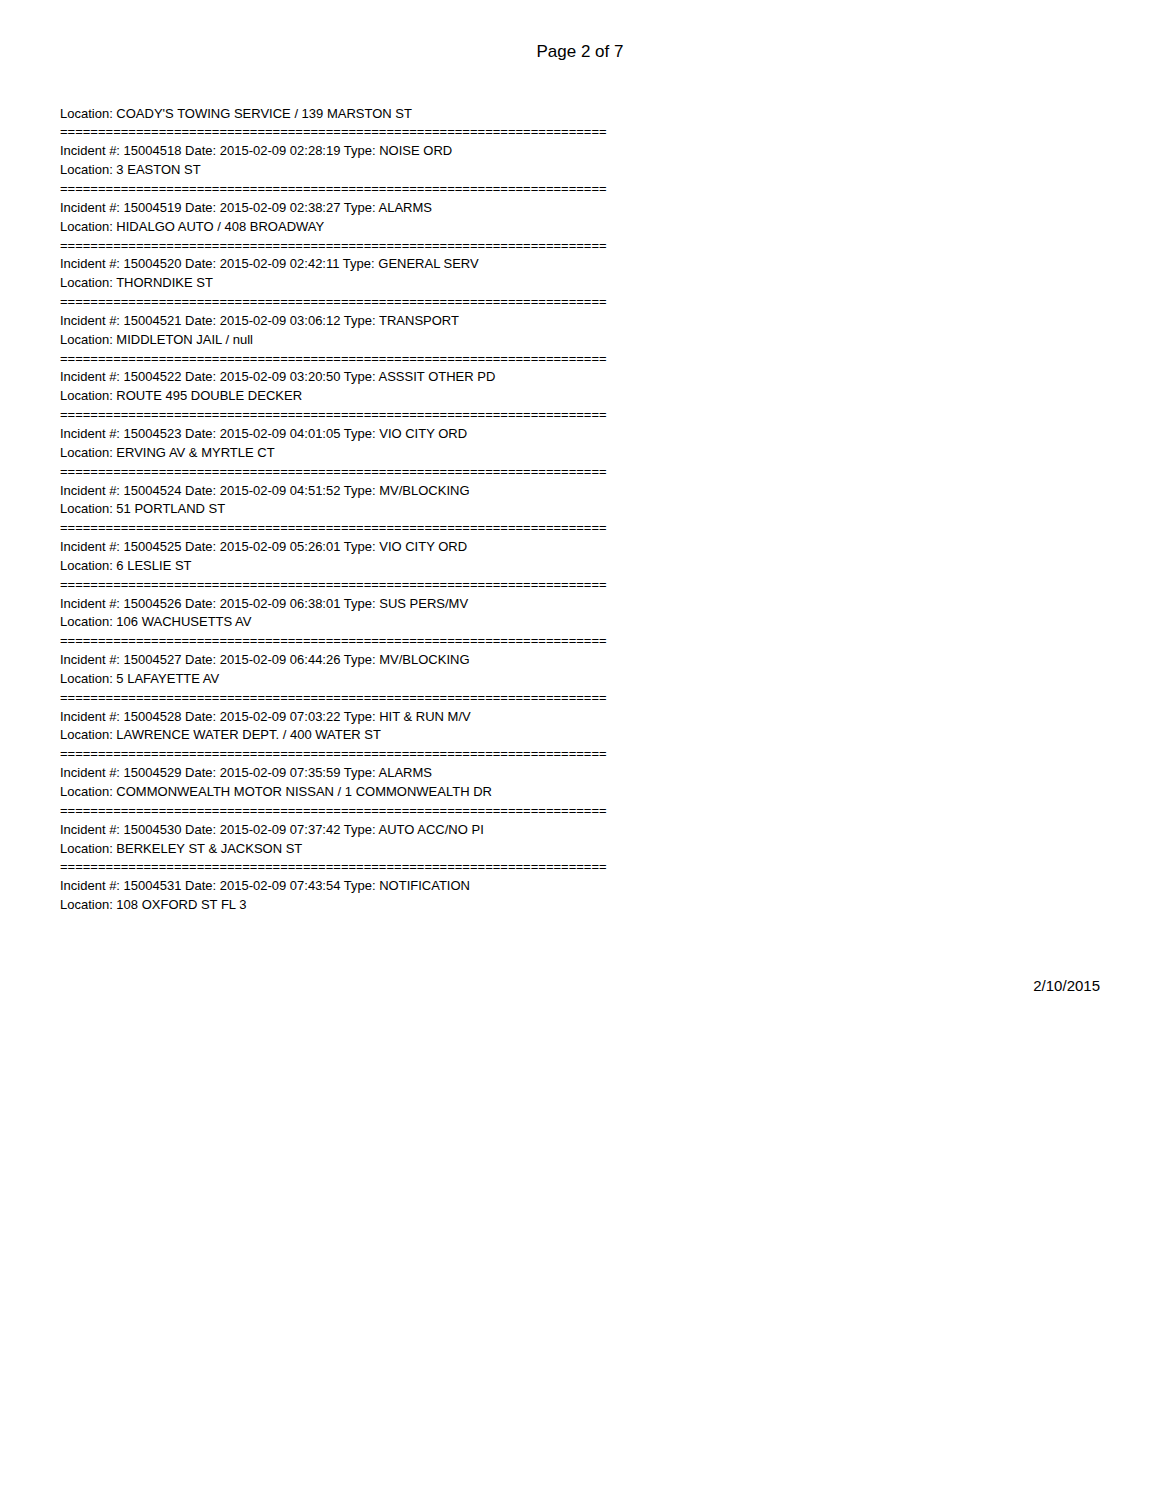Page 2 of 7
Location: COADY'S TOWING SERVICE / 139 MARSTON ST
========================================================================
Incident #: 15004518 Date: 2015-02-09 02:28:19 Type: NOISE ORD
Location: 3 EASTON ST
========================================================================
Incident #: 15004519 Date: 2015-02-09 02:38:27 Type: ALARMS
Location: HIDALGO AUTO / 408 BROADWAY
========================================================================
Incident #: 15004520 Date: 2015-02-09 02:42:11 Type: GENERAL SERV
Location: THORNDIKE ST
========================================================================
Incident #: 15004521 Date: 2015-02-09 03:06:12 Type: TRANSPORT
Location: MIDDLETON JAIL / null
========================================================================
Incident #: 15004522 Date: 2015-02-09 03:20:50 Type: ASSSIT OTHER PD
Location: ROUTE 495 DOUBLE DECKER
========================================================================
Incident #: 15004523 Date: 2015-02-09 04:01:05 Type: VIO CITY ORD
Location: ERVING AV & MYRTLE CT
========================================================================
Incident #: 15004524 Date: 2015-02-09 04:51:52 Type: MV/BLOCKING
Location: 51 PORTLAND ST
========================================================================
Incident #: 15004525 Date: 2015-02-09 05:26:01 Type: VIO CITY ORD
Location: 6 LESLIE ST
========================================================================
Incident #: 15004526 Date: 2015-02-09 06:38:01 Type: SUS PERS/MV
Location: 106 WACHUSETTS AV
========================================================================
Incident #: 15004527 Date: 2015-02-09 06:44:26 Type: MV/BLOCKING
Location: 5 LAFAYETTE AV
========================================================================
Incident #: 15004528 Date: 2015-02-09 07:03:22 Type: HIT & RUN M/V
Location: LAWRENCE WATER DEPT. / 400 WATER ST
========================================================================
Incident #: 15004529 Date: 2015-02-09 07:35:59 Type: ALARMS
Location: COMMONWEALTH MOTOR NISSAN / 1 COMMONWEALTH DR
========================================================================
Incident #: 15004530 Date: 2015-02-09 07:37:42 Type: AUTO ACC/NO PI
Location: BERKELEY ST & JACKSON ST
========================================================================
Incident #: 15004531 Date: 2015-02-09 07:43:54 Type: NOTIFICATION
Location: 108 OXFORD ST FL 3
2/10/2015